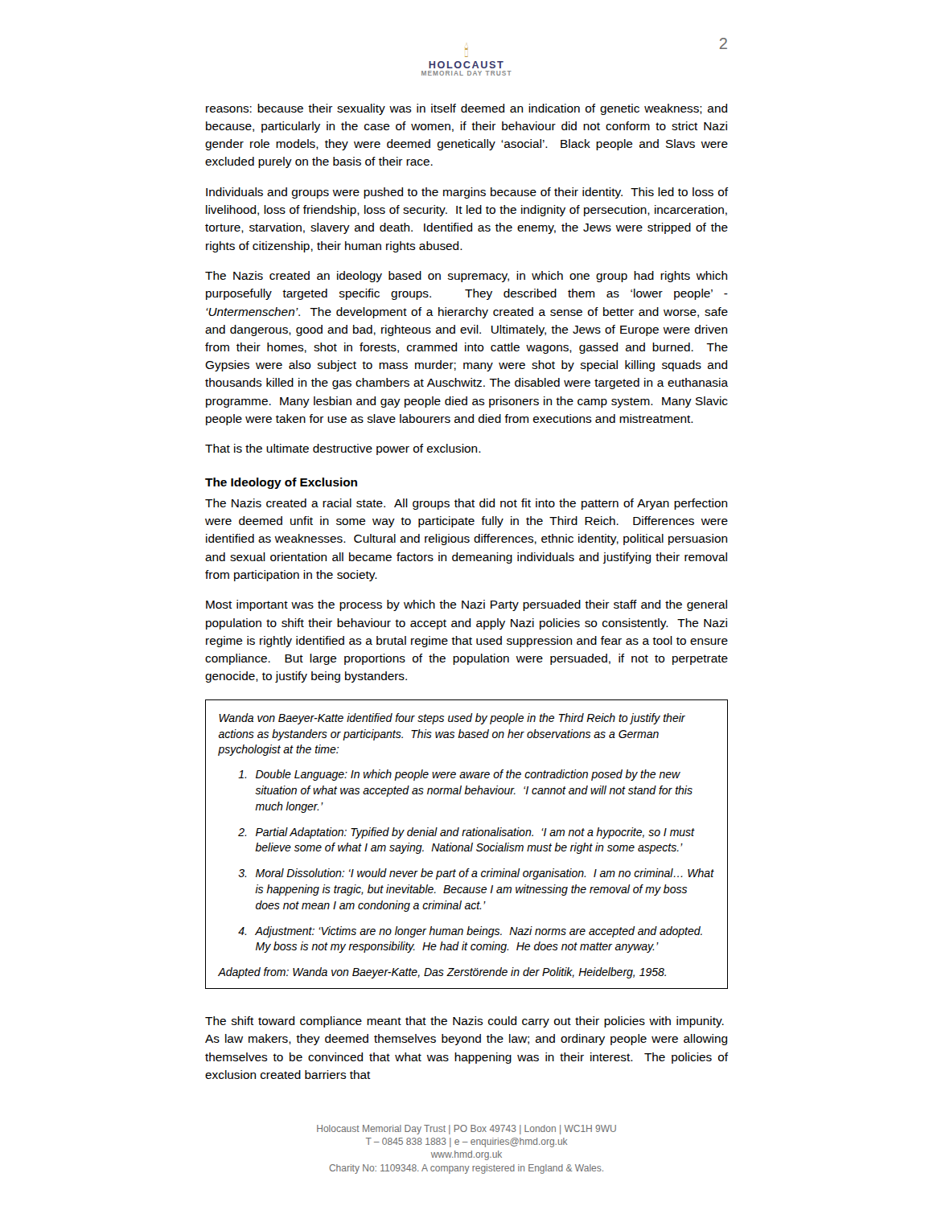2
🕯 HOLOCAUST MEMORIAL DAY TRUST
reasons: because their sexuality was in itself deemed an indication of genetic weakness; and because, particularly in the case of women, if their behaviour did not conform to strict Nazi gender role models, they were deemed genetically ‘asocial’. Black people and Slavs were excluded purely on the basis of their race.
Individuals and groups were pushed to the margins because of their identity. This led to loss of livelihood, loss of friendship, loss of security. It led to the indignity of persecution, incarceration, torture, starvation, slavery and death. Identified as the enemy, the Jews were stripped of the rights of citizenship, their human rights abused.
The Nazis created an ideology based on supremacy, in which one group had rights which purposefully targeted specific groups. They described them as ‘lower people’ - ‘Untermenschen’. The development of a hierarchy created a sense of better and worse, safe and dangerous, good and bad, righteous and evil. Ultimately, the Jews of Europe were driven from their homes, shot in forests, crammed into cattle wagons, gassed and burned. The Gypsies were also subject to mass murder; many were shot by special killing squads and thousands killed in the gas chambers at Auschwitz. The disabled were targeted in a euthanasia programme. Many lesbian and gay people died as prisoners in the camp system. Many Slavic people were taken for use as slave labourers and died from executions and mistreatment.
That is the ultimate destructive power of exclusion.
The Ideology of Exclusion
The Nazis created a racial state. All groups that did not fit into the pattern of Aryan perfection were deemed unfit in some way to participate fully in the Third Reich. Differences were identified as weaknesses. Cultural and religious differences, ethnic identity, political persuasion and sexual orientation all became factors in demeaning individuals and justifying their removal from participation in the society.
Most important was the process by which the Nazi Party persuaded their staff and the general population to shift their behaviour to accept and apply Nazi policies so consistently. The Nazi regime is rightly identified as a brutal regime that used suppression and fear as a tool to ensure compliance. But large proportions of the population were persuaded, if not to perpetrate genocide, to justify being bystanders.
Wanda von Baeyer-Katte identified four steps used by people in the Third Reich to justify their actions as bystanders or participants. This was based on her observations as a German psychologist at the time:
Double Language: In which people were aware of the contradiction posed by the new situation of what was accepted as normal behaviour. ‘I cannot and will not stand for this much longer.’
Partial Adaptation: Typified by denial and rationalisation. ‘I am not a hypocrite, so I must believe some of what I am saying. National Socialism must be right in some aspects.’
Moral Dissolution: ‘I would never be part of a criminal organisation. I am no criminal… What is happening is tragic, but inevitable. Because I am witnessing the removal of my boss does not mean I am condoning a criminal act.’
Adjustment: ‘Victims are no longer human beings. Nazi norms are accepted and adopted. My boss is not my responsibility. He had it coming. He does not matter anyway.’
Adapted from: Wanda von Baeyer-Katte, Das Zerstörende in der Politik, Heidelberg, 1958.
The shift toward compliance meant that the Nazis could carry out their policies with impunity. As law makers, they deemed themselves beyond the law; and ordinary people were allowing themselves to be convinced that what was happening was in their interest. The policies of exclusion created barriers that
Holocaust Memorial Day Trust | PO Box 49743 | London | WC1H 9WU
T – 0845 838 1883 | e – enquiries@hmd.org.uk
www.hmd.org.uk
Charity No: 1109348. A company registered in England & Wales.